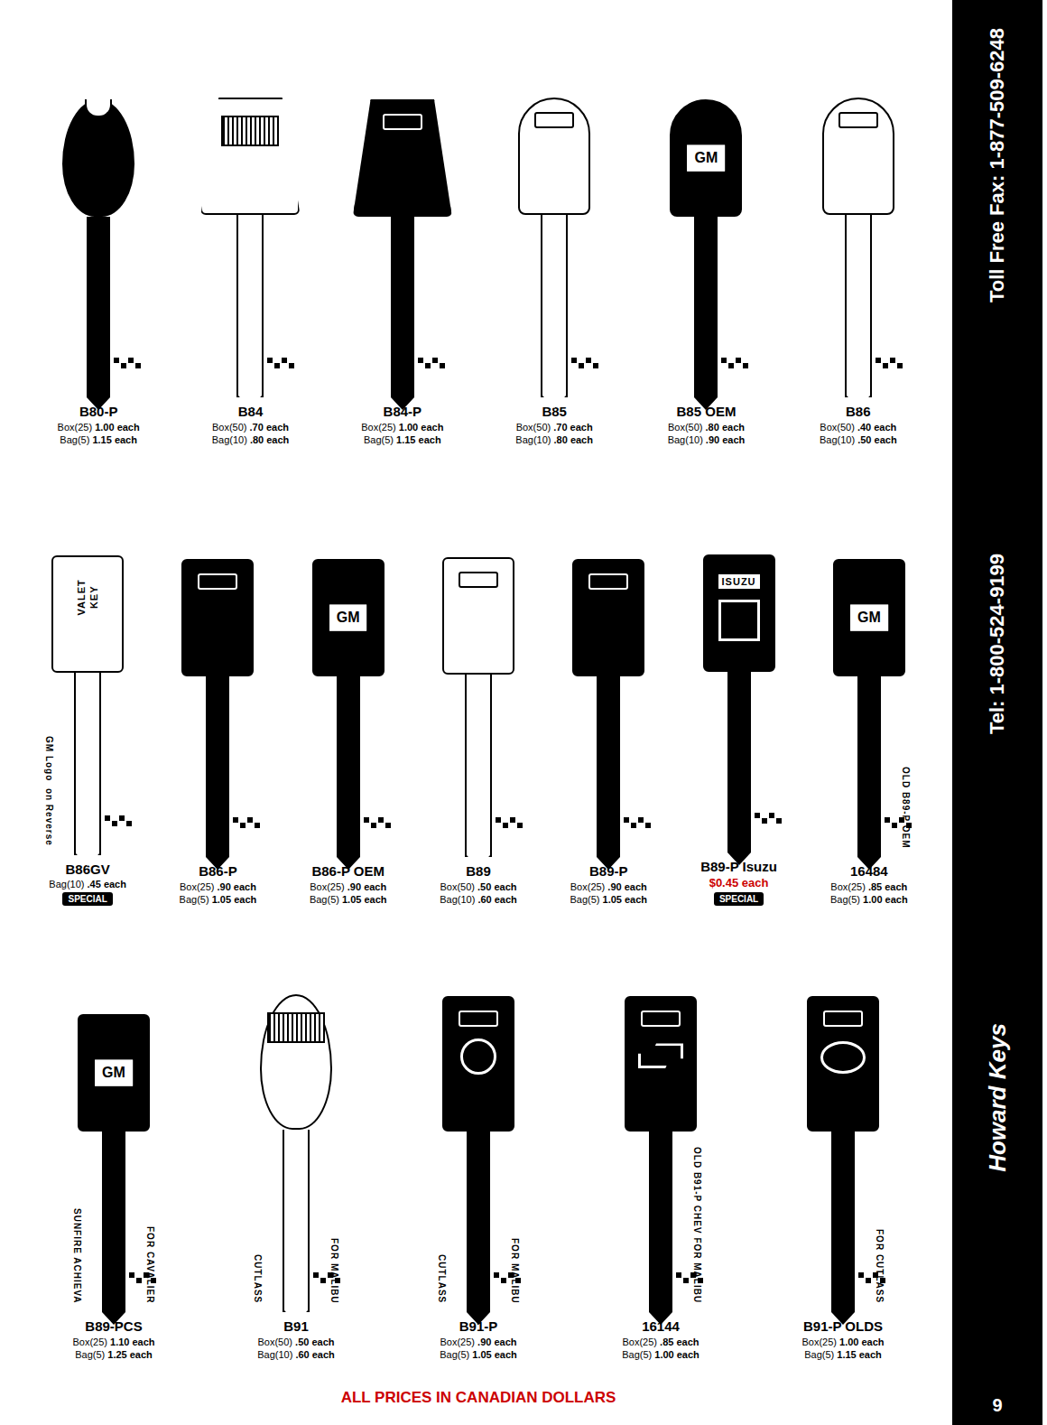B80-P
Box(25) 1.00 each
Bag(5) 1.15 each
B84
Box(50) .70 each
Bag(10) .80 each
B84-P
Box(25) 1.00 each
Bag(5) 1.15 each
B85
Box(50) .70 each
Bag(10) .80 each
GM
B85 OEM
Box(50) .80 each
Bag(10) .90 each
B86
Box(50) .40 each
Bag(10) .50 each
VALET KEY
GM Logo on Reverse
B86GV
Bag(10) .45 each
SPECIAL
B86-P
Box(25) .90 each
Bag(5) 1.05 each
GM
B86-P OEM
Box(25) .90 each
Bag(5) 1.05 each
B89
Box(50) .50 each
Bag(10) .60 each
B89-P
Box(25) .90 each
Bag(5) 1.05 each
ISUZU
B89-P Isuzu
$0.45 each
SPECIAL
GM
OLD B89-P OEM
16484
Box(25) .85 each
Bag(5) 1.00 each
GM
SUNFIRE ACHIEVA
FOR CAVALIER
B89-PCS
Box(25) 1.10 each
Bag(5) 1.25 each
CUTLASS
FOR MALIBU
B91
Box(50) .50 each
Bag(10) .60 each
CUTLASS
FOR MALIBU
B91-P
Box(25) .90 each
Bag(5) 1.05 each
OLD B91-P CHEV FOR MALIBU
16144
Box(25) .85 each
Bag(5) 1.00 each
FOR CUTLASS
B91-P OLDS
Box(25) 1.00 each
Bag(5) 1.15 each
ALL PRICES IN CANADIAN DOLLARS
Toll Free Fax: 1-877-509-6248 Tel: 1-800-524-9199 Howard Keys 9